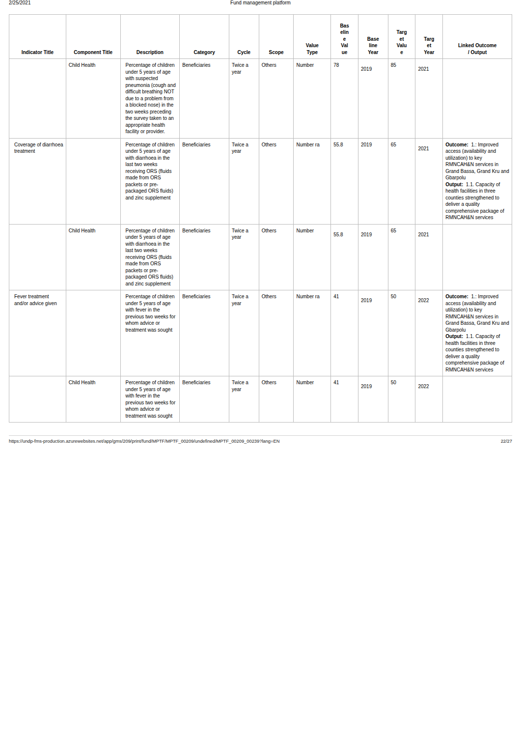2/25/2021
Fund management platform
| Indicator Title | Component Title | Description | Category | Cycle | Scope | Value Type | Bas elin e Val ue | Base line Year | Targ et Valu e | Targ et Year | Linked Outcome / Output |
| --- | --- | --- | --- | --- | --- | --- | --- | --- | --- | --- | --- |
| | Child Health | Percentage of children under 5 years of age with suspected pneumonia (cough and difficult breathing NOT due to a problem from a blocked nose) in the two weeks preceding the survey taken to an appropriate health facility or provider. | Beneficiaries | Twice a year | Others | Number | 78 | 2019 | 85 | 2021 | |
| Coverage of diarrhoea treatment | | Percentage of children under 5 years of age with diarrhoea in the last two weeks receiving ORS (fluids made from ORS packets or pre-packaged ORS fluids) and zinc supplement | Beneficiaries | Twice a year | Others | Number ra | 55.8 | 2019 | 65 | 2021 | Outcome: 1.: Improved access (availability and utilization) to key RMNCAH&N services in Grand Bassa, Grand Kru and Gbarpolu Output: 1.1. Capacity of health facilities in three counties strengthened to deliver a quality comprehensive package of RMNCAH&N services |
| | Child Health | Percentage of children under 5 years of age with diarrhoea in the last two weeks receiving ORS (fluids made from ORS packets or pre-packaged ORS fluids) and zinc supplement | Beneficiaries | Twice a year | Others | Number | 55.8 | 2019 | 65 | 2021 | |
| Fever treatment and/or advice given | | Percentage of children under 5 years of age with fever in the previous two weeks for whom advice or treatment was sought | Beneficiaries | Twice a year | Others | Number ra | 41 | 2019 | 50 | 2022 | Outcome: 1.: Improved access (availability and utilization) to key RMNCAH&N services in Grand Bassa, Grand Kru and Gbarpolu Output: 1.1. Capacity of health facilities in three counties strengthened to deliver a quality comprehensive package of RMNCAH&N services |
| | Child Health | Percentage of children under 5 years of age with fever in the previous two weeks for whom advice or treatment was sought | Beneficiaries | Twice a year | Others | Number | 41 | 2019 | 50 | 2022 | |
https://undp-fms-production.azurewebsites.net/app/gms/209/print/fund/MPTF/MPTF_00209/undefined/MPTF_00209_00239?lang=EN
22/27